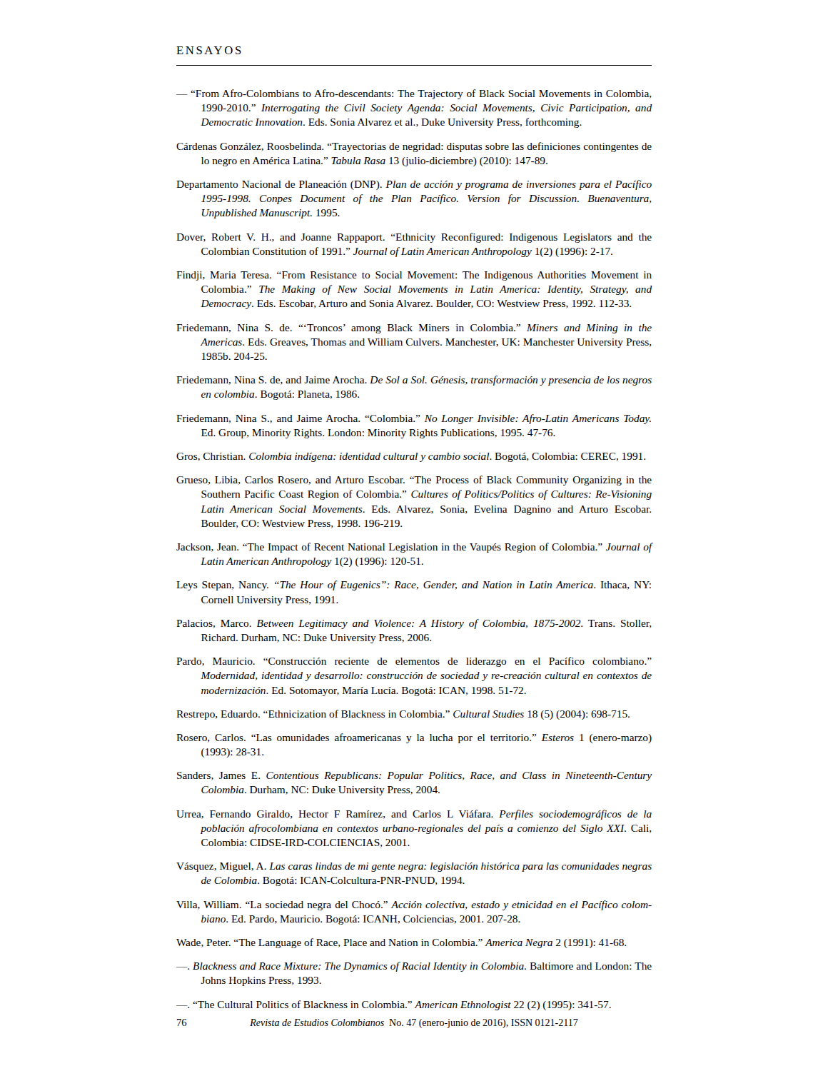Ensayos
— “From Afro-Colombians to Afro-descendants: The Trajectory of Black Social Movements in Colombia, 1990-2010.” Interrogating the Civil Society Agenda: Social Movements, Civic Participation, and Democratic Innovation. Eds. Sonia Alvarez et al., Duke University Press, forthcoming.
Cárdenas González, Roosbelinda. “Trayectorias de negridad: disputas sobre las definiciones contingentes de lo negro en América Latina.” Tabula Rasa 13 (julio-diciembre) (2010): 147-89.
Departamento Nacional de Planeación (DNP). Plan de acción y programa de inversiones para el Pacífico 1995-1998. Conpes Document of the Plan Pacífico. Version for Discussion. Buenaventura, Unpublished Manuscript. 1995.
Dover, Robert V. H., and Joanne Rappaport. “Ethnicity Reconfigured: Indigenous Legislators and the Colombian Constitution of 1991.” Journal of Latin American Anthropology 1(2) (1996): 2-17.
Findji, Maria Teresa. “From Resistance to Social Movement: The Indigenous Authorities Movement in Colombia.” The Making of New Social Movements in Latin America: Identity, Strategy, and Democracy. Eds. Escobar, Arturo and Sonia Alvarez. Boulder, CO: Westview Press, 1992. 112-33.
Friedemann, Nina S. de. “‘Troncos’ among Black Miners in Colombia.” Miners and Mining in the Americas. Eds. Greaves, Thomas and William Culvers. Manchester, UK: Manchester University Press, 1985b. 204-25.
Friedemann, Nina S. de, and Jaime Arocha. De Sol a Sol. Génesis, transformación y presencia de los negros en colombia. Bogotá: Planeta, 1986.
Friedemann, Nina S., and Jaime Arocha. “Colombia.” No Longer Invisible: Afro-Latin Americans Today. Ed. Group, Minority Rights. London: Minority Rights Publications, 1995. 47-76.
Gros, Christian. Colombia indígena: identidad cultural y cambio social. Bogotá, Colombia: CEREC, 1991.
Grueso, Libia, Carlos Rosero, and Arturo Escobar. “The Process of Black Community Organizing in the Southern Pacific Coast Region of Colombia.” Cultures of Politics/Politics of Cultures: Re-Visioning Latin American Social Movements. Eds. Alvarez, Sonia, Evelina Dagnino and Arturo Escobar. Boulder, CO: Westview Press, 1998. 196-219.
Jackson, Jean. “The Impact of Recent National Legislation in the Vaupés Region of Colombia.” Journal of Latin American Anthropology 1(2) (1996): 120-51.
Leys Stepan, Nancy. “The Hour of Eugenics”: Race, Gender, and Nation in Latin America. Ithaca, NY: Cornell University Press, 1991.
Palacios, Marco. Between Legitimacy and Violence: A History of Colombia, 1875-2002. Trans. Stoller, Richard. Durham, NC: Duke University Press, 2006.
Pardo, Mauricio. “Construcción reciente de elementos de liderazgo en el Pacífico colombiano.” Modernidad, identidad y desarrollo: construcción de sociedad y re-creación cultural en contextos de modernización. Ed. Sotomayor, María Lucía. Bogotá: ICAN, 1998. 51-72.
Restrepo, Eduardo. “Ethnicization of Blackness in Colombia.” Cultural Studies 18 (5) (2004): 698-715.
Rosero, Carlos. “Las omunidades afroamericanas y la lucha por el territorio.” Esteros 1 (enero-marzo) (1993): 28-31.
Sanders, James E. Contentious Republicans: Popular Politics, Race, and Class in Nineteenth-Century Colombia. Durham, NC: Duke University Press, 2004.
Urrea, Fernando Giraldo, Hector F Ramírez, and Carlos L Viáfara. Perfiles sociodemográficos de la población afrocolombiana en contextos urbano-regionales del país a comienzo del Siglo XXI. Cali, Colombia: CIDSE-IRD-COLCIENCIAS, 2001.
Vásquez, Miguel, A. Las caras lindas de mi gente negra: legislación histórica para las comunidades negras de Colombia. Bogotá: ICAN-Colcultura-PNR-PNUD, 1994.
Villa, William. “La sociedad negra del Chocó.” Acción colectiva, estado y etnicidad en el Pacífico colombiano. Ed. Pardo, Mauricio. Bogotá: ICANH, Colciencias, 2001. 207-28.
Wade, Peter. “The Language of Race, Place and Nation in Colombia.” America Negra 2 (1991): 41-68.
—. Blackness and Race Mixture: The Dynamics of Racial Identity in Colombia. Baltimore and London: The Johns Hopkins Press, 1993.
—. “The Cultural Politics of Blackness in Colombia.” American Ethnologist 22 (2) (1995): 341-57.
76
Revista de Estudios Colombianos No. 47 (enero-junio de 2016), ISSN 0121-2117